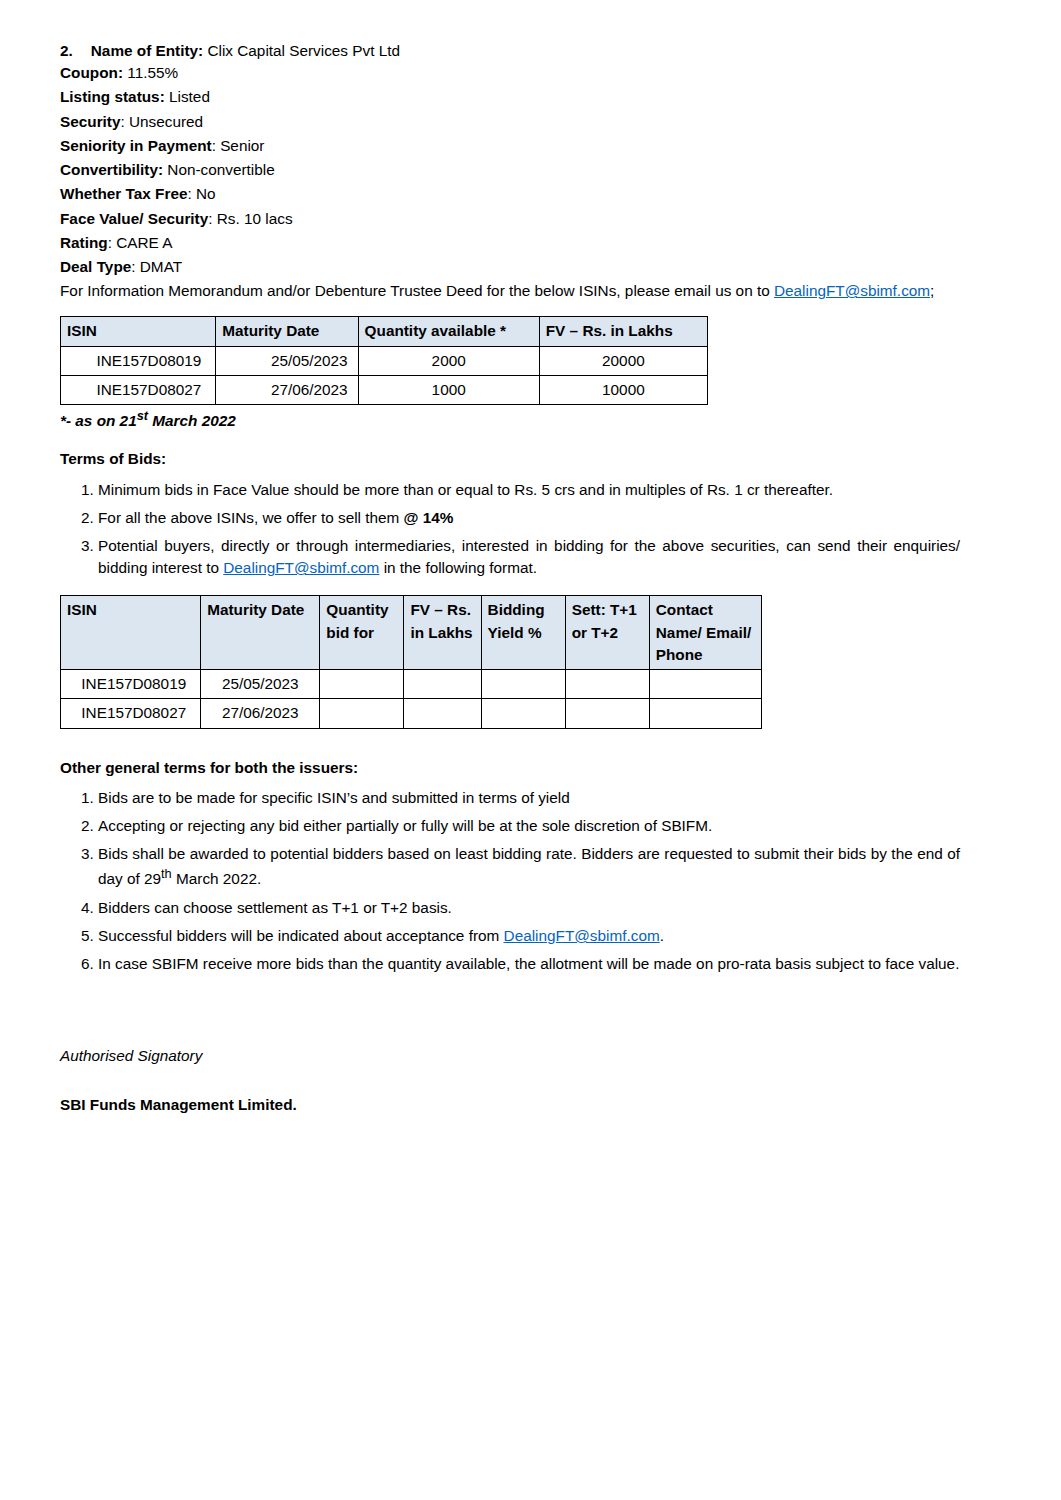2. Name of Entity: Clix Capital Services Pvt Ltd
Coupon: 11.55%
Listing status: Listed
Security: Unsecured
Seniority in Payment: Senior
Convertibility: Non-convertible
Whether Tax Free: No
Face Value/ Security: Rs. 10 lacs
Rating: CARE A
Deal Type: DMAT
For Information Memorandum and/or Debenture Trustee Deed for the below ISINs, please email us on to DealingFT@sbimf.com;
| ISIN | Maturity Date | Quantity available * | FV – Rs. in Lakhs |
| --- | --- | --- | --- |
| INE157D08019 | 25/05/2023 | 2000 | 20000 |
| INE157D08027 | 27/06/2023 | 1000 | 10000 |
*- as on 21st March 2022
Terms of Bids:
Minimum bids in Face Value should be more than or equal to Rs. 5 crs and in multiples of Rs. 1 cr thereafter.
For all the above ISINs, we offer to sell them @ 14%
Potential buyers, directly or through intermediaries, interested in bidding for the above securities, can send their enquiries/ bidding interest to DealingFT@sbimf.com in the following format.
| ISIN | Maturity Date | Quantity bid for | FV – Rs. in Lakhs | Bidding Yield % | Sett: T+1 or T+2 | Contact Name/ Email/ Phone |
| --- | --- | --- | --- | --- | --- | --- |
| INE157D08019 | 25/05/2023 | | | | | |
| INE157D08027 | 27/06/2023 | | | | | |
Other general terms for both the issuers:
Bids are to be made for specific ISIN’s and submitted in terms of yield
Accepting or rejecting any bid either partially or fully will be at the sole discretion of SBIFM.
Bids shall be awarded to potential bidders based on least bidding rate. Bidders are requested to submit their bids by the end of day of 29th March 2022.
Bidders can choose settlement as T+1 or T+2 basis.
Successful bidders will be indicated about acceptance from DealingFT@sbimf.com.
In case SBIFM receive more bids than the quantity available, the allotment will be made on pro-rata basis subject to face value.
Authorised Signatory
SBI Funds Management Limited.